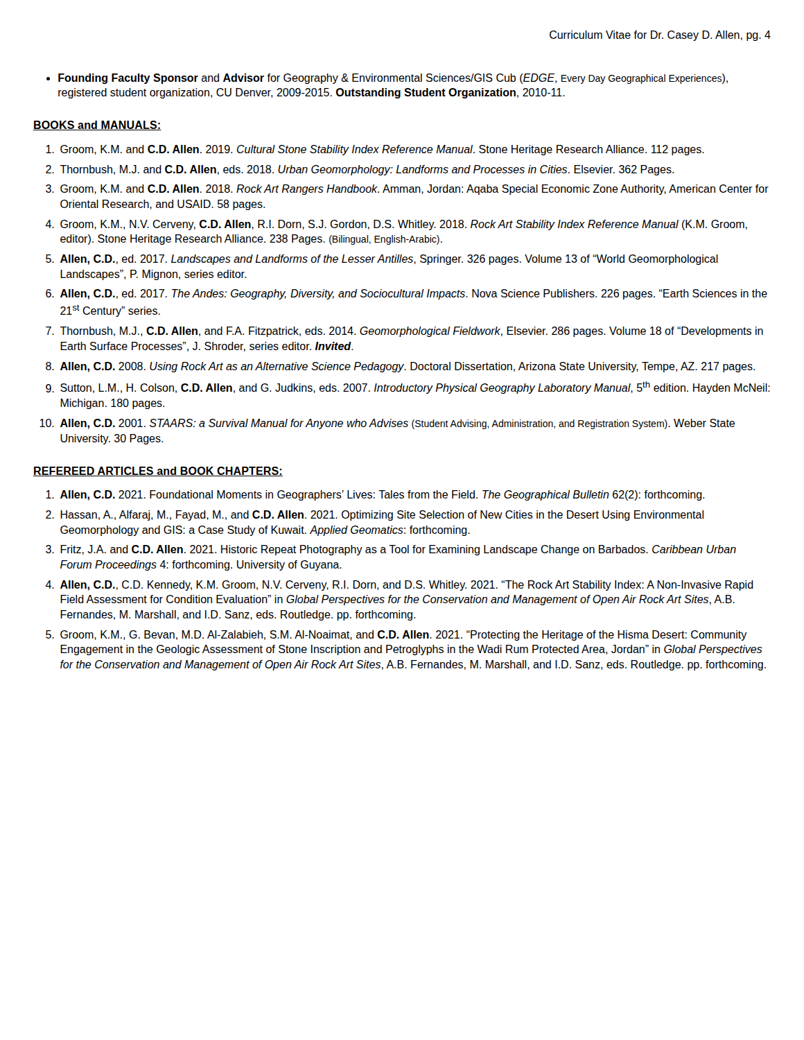Curriculum Vitae for Dr. Casey D. Allen, pg. 4
Founding Faculty Sponsor and Advisor for Geography & Environmental Sciences/GIS Cub (EDGE, Every Day Geographical Experiences), registered student organization, CU Denver, 2009-2015. Outstanding Student Organization, 2010-11.
BOOKS and MANUALS:
Groom, K.M. and C.D. Allen. 2019. Cultural Stone Stability Index Reference Manual. Stone Heritage Research Alliance. 112 pages.
Thornbush, M.J. and C.D. Allen, eds. 2018. Urban Geomorphology: Landforms and Processes in Cities. Elsevier. 362 Pages.
Groom, K.M. and C.D. Allen. 2018. Rock Art Rangers Handbook. Amman, Jordan: Aqaba Special Economic Zone Authority, American Center for Oriental Research, and USAID. 58 pages.
Groom, K.M., N.V. Cerveny, C.D. Allen, R.I. Dorn, S.J. Gordon, D.S. Whitley. 2018. Rock Art Stability Index Reference Manual (K.M. Groom, editor). Stone Heritage Research Alliance. 238 Pages. (Bilingual, English-Arabic).
Allen, C.D., ed. 2017. Landscapes and Landforms of the Lesser Antilles, Springer. 326 pages. Volume 13 of “World Geomorphological Landscapes”, P. Mignon, series editor.
Allen, C.D., ed. 2017. The Andes: Geography, Diversity, and Sociocultural Impacts. Nova Science Publishers. 226 pages. “Earth Sciences in the 21st Century” series.
Thornbush, M.J., C.D. Allen, and F.A. Fitzpatrick, eds. 2014. Geomorphological Fieldwork, Elsevier. 286 pages. Volume 18 of “Developments in Earth Surface Processes”, J. Shroder, series editor. Invited.
Allen, C.D. 2008. Using Rock Art as an Alternative Science Pedagogy. Doctoral Dissertation, Arizona State University, Tempe, AZ. 217 pages.
Sutton, L.M., H. Colson, C.D. Allen, and G. Judkins, eds. 2007. Introductory Physical Geography Laboratory Manual, 5th edition. Hayden McNeil: Michigan. 180 pages.
Allen, C.D. 2001. STAARS: a Survival Manual for Anyone who Advises (Student Advising, Administration, and Registration System). Weber State University. 30 Pages.
REFEREED ARTICLES and BOOK CHAPTERS:
Allen, C.D. 2021. Foundational Moments in Geographers’ Lives: Tales from the Field. The Geographical Bulletin 62(2): forthcoming.
Hassan, A., Alfaraj, M., Fayad, M., and C.D. Allen. 2021. Optimizing Site Selection of New Cities in the Desert Using Environmental Geomorphology and GIS: a Case Study of Kuwait. Applied Geomatics: forthcoming.
Fritz, J.A. and C.D. Allen. 2021. Historic Repeat Photography as a Tool for Examining Landscape Change on Barbados. Caribbean Urban Forum Proceedings 4: forthcoming. University of Guyana.
Allen, C.D., C.D. Kennedy, K.M. Groom, N.V. Cerveny, R.I. Dorn, and D.S. Whitley. 2021. “The Rock Art Stability Index: A Non-Invasive Rapid Field Assessment for Condition Evaluation” in Global Perspectives for the Conservation and Management of Open Air Rock Art Sites, A.B. Fernandes, M. Marshall, and I.D. Sanz, eds. Routledge. pp. forthcoming.
Groom, K.M., G. Bevan, M.D. Al-Zalabieh, S.M. Al-Noaimat, and C.D. Allen. 2021. “Protecting the Heritage of the Hisma Desert: Community Engagement in the Geologic Assessment of Stone Inscription and Petroglyphs in the Wadi Rum Protected Area, Jordan” in Global Perspectives for the Conservation and Management of Open Air Rock Art Sites, A.B. Fernandes, M. Marshall, and I.D. Sanz, eds. Routledge. pp. forthcoming.